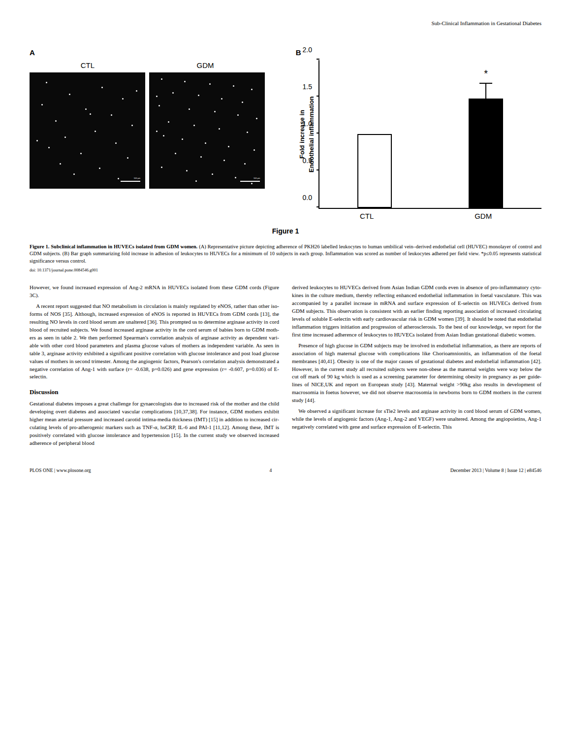Sub-Clinical Inflammation in Gestational Diabetes
A
CTL GDM
100 µm
100 µm
B
Fold increase in
Endothelial inflammation
0.0 0.5 1.0 1.5 2.0
*
CTL GDM
Figure 1
Figure 1. Subclinical inflammation in HUVECs isolated from GDM women. (A) Representative picture depicting adherence of PKH26 labelled leukocytes to human umbilical vein–derived endothelial cell (HUVEC) monolayer of control and GDM subjects. (B) Bar graph summarizing fold increase in adhesion of leukocytes to HUVECs for a minimum of 10 subjects in each group. Inflammation was scored as number of leukocytes adhered per field view. *p≤0.05 represents statistical significance versus control.
doi: 10.1371/journal.pone.0084546.g001
However, we found increased expression of Ang-2 mRNA in HUVECs isolated from these GDM cords (Figure 3C).
A recent report suggested that NO metabolism in circulation is mainly regulated by eNOS, rather than other isoforms of NOS [35]. Although, increased expression of eNOS is reported in HUVECs from GDM cords [13], the resulting NO levels in cord blood serum are unaltered [36]. This prompted us to determine arginase activity in cord blood of recruited subjects. We found increased arginase activity in the cord serum of babies born to GDM mothers as seen in table 2. We then performed Spearman's correlation analysis of arginase activity as dependent variable with other cord blood parameters and plasma glucose values of mothers as independent variable. As seen in table 3, arginase activity exhibited a significant positive correlation with glucose intolerance and post load glucose values of mothers in second trimester. Among the angiogenic factors, Pearson's correlation analysis demonstrated a negative correlation of Ang-1 with surface (r= -0.638, p=0.026) and gene expression (r= -0.607, p=0.036) of E-selectin.
Discussion
Gestational diabetes imposes a great challenge for gynaecologists due to increased risk of the mother and the child developing overt diabetes and associated vascular complications [10,37,38]. For instance, GDM mothers exhibit higher mean arterial pressure and increased carotid intima-media thickness (IMT) [15] in addition to increased circulating levels of pro-atherogenic markers such as TNF-α, hsCRP, IL-6 and PAI-1 [11,12]. Among these, IMT is positively correlated with glucose intolerance and hypertension [15]. In the current study we observed increased adherence of peripheral blood
derived leukocytes to HUVECs derived from Asian Indian GDM cords even in absence of pro-inflammatory cytokines in the culture medium, thereby reflecting enhanced endothelial inflammation in foetal vasculature. This was accompanied by a parallel increase in mRNA and surface expression of E-selectin on HUVECs derived from GDM subjects. This observation is consistent with an earlier finding reporting association of increased circulating levels of soluble E-selectin with early cardiovascular risk in GDM women [39]. It should be noted that endothelial inflammation triggers initiation and progression of atherosclerosis. To the best of our knowledge, we report for the first time increased adherence of leukocytes to HUVECs isolated from Asian Indian gestational diabetic women.
Presence of high glucose in GDM subjects may be involved in endothelial inflammation, as there are reports of association of high maternal glucose with complications like Chorioamnionitis, an inflammation of the foetal membranes [40,41]. Obesity is one of the major causes of gestational diabetes and endothelial inflammation [42]. However, in the current study all recruited subjects were non-obese as the maternal weights were way below the cut off mark of 90 kg which is used as a screening parameter for determining obesity in pregnancy as per guidelines of NICE,UK and report on European study [43]. Maternal weight >90kg also results in development of macrosomia in foetus however, we did not observe macrosomia in newborns born to GDM mothers in the current study [44].
We observed a significant increase for sTie2 levels and arginase activity in cord blood serum of GDM women, while the levels of angiogenic factors (Ang-1, Ang-2 and VEGF) were unaltered. Among the angiopoietins, Ang-1 negatively correlated with gene and surface expression of E-selectin. This
PLOS ONE | www.plosone.org 4 December 2013 | Volume 8 | Issue 12 | e84546